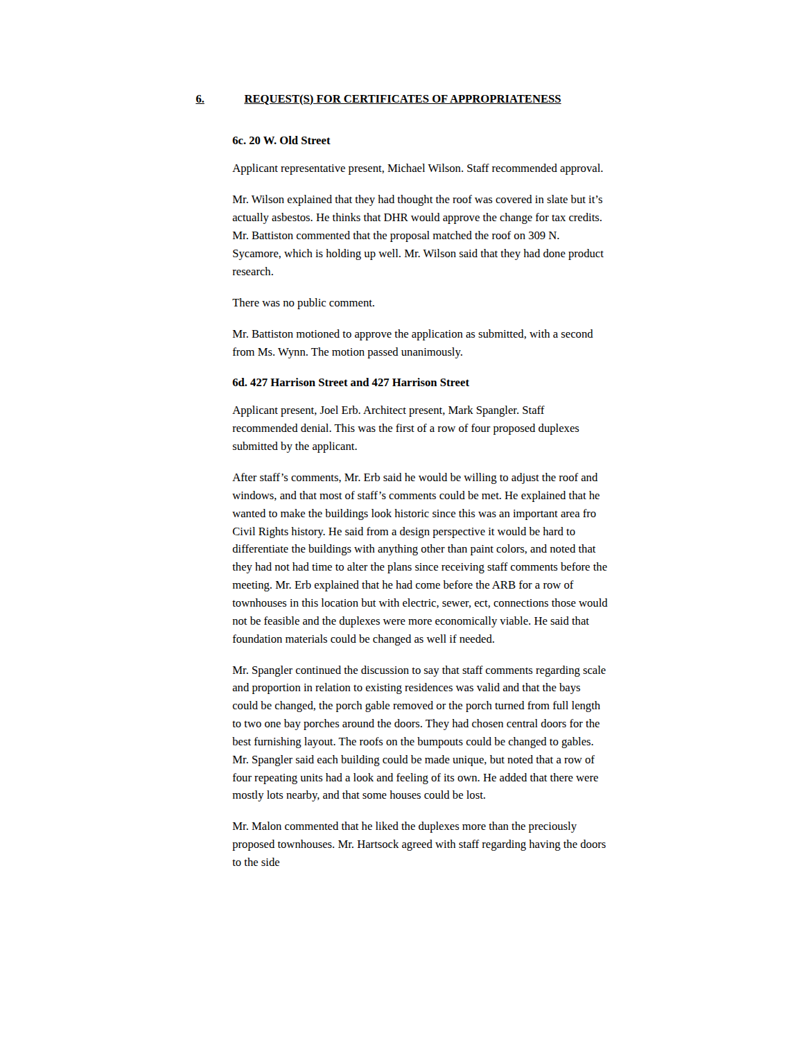6. REQUEST(S) FOR CERTIFICATES OF APPROPRIATENESS
6c. 20 W. Old Street
Applicant representative present, Michael Wilson. Staff recommended approval.
Mr. Wilson explained that they had thought the roof was covered in slate but it’s actually asbestos. He thinks that DHR would approve the change for tax credits. Mr. Battiston commented that the proposal matched the roof on 309 N. Sycamore, which is holding up well. Mr. Wilson said that they had done product research.
There was no public comment.
Mr. Battiston motioned to approve the application as submitted, with a second from Ms. Wynn. The motion passed unanimously.
6d. 427 Harrison Street and 427 Harrison Street
Applicant present, Joel Erb. Architect present, Mark Spangler. Staff recommended denial. This was the first of a row of four proposed duplexes submitted by the applicant.
After staff’s comments, Mr. Erb said he would be willing to adjust the roof and windows, and that most of staff’s comments could be met. He explained that he wanted to make the buildings look historic since this was an important area fro Civil Rights history. He said from a design perspective it would be hard to differentiate the buildings with anything other than paint colors, and noted that they had not had time to alter the plans since receiving staff comments before the meeting. Mr. Erb explained that he had come before the ARB for a row of townhouses in this location but with electric, sewer, ect, connections those would not be feasible and the duplexes were more economically viable. He said that foundation materials could be changed as well if needed.
Mr. Spangler continued the discussion to say that staff comments regarding scale and proportion in relation to existing residences was valid and that the bays could be changed, the porch gable removed or the porch turned from full length to two one bay porches around the doors. They had chosen central doors for the best furnishing layout. The roofs on the bumpouts could be changed to gables. Mr. Spangler said each building could be made unique, but noted that a row of four repeating units had a look and feeling of its own. He added that there were mostly lots nearby, and that some houses could be lost.
Mr. Malon commented that he liked the duplexes more than the preciously proposed townhouses. Mr. Hartsock agreed with staff regarding having the doors to the side